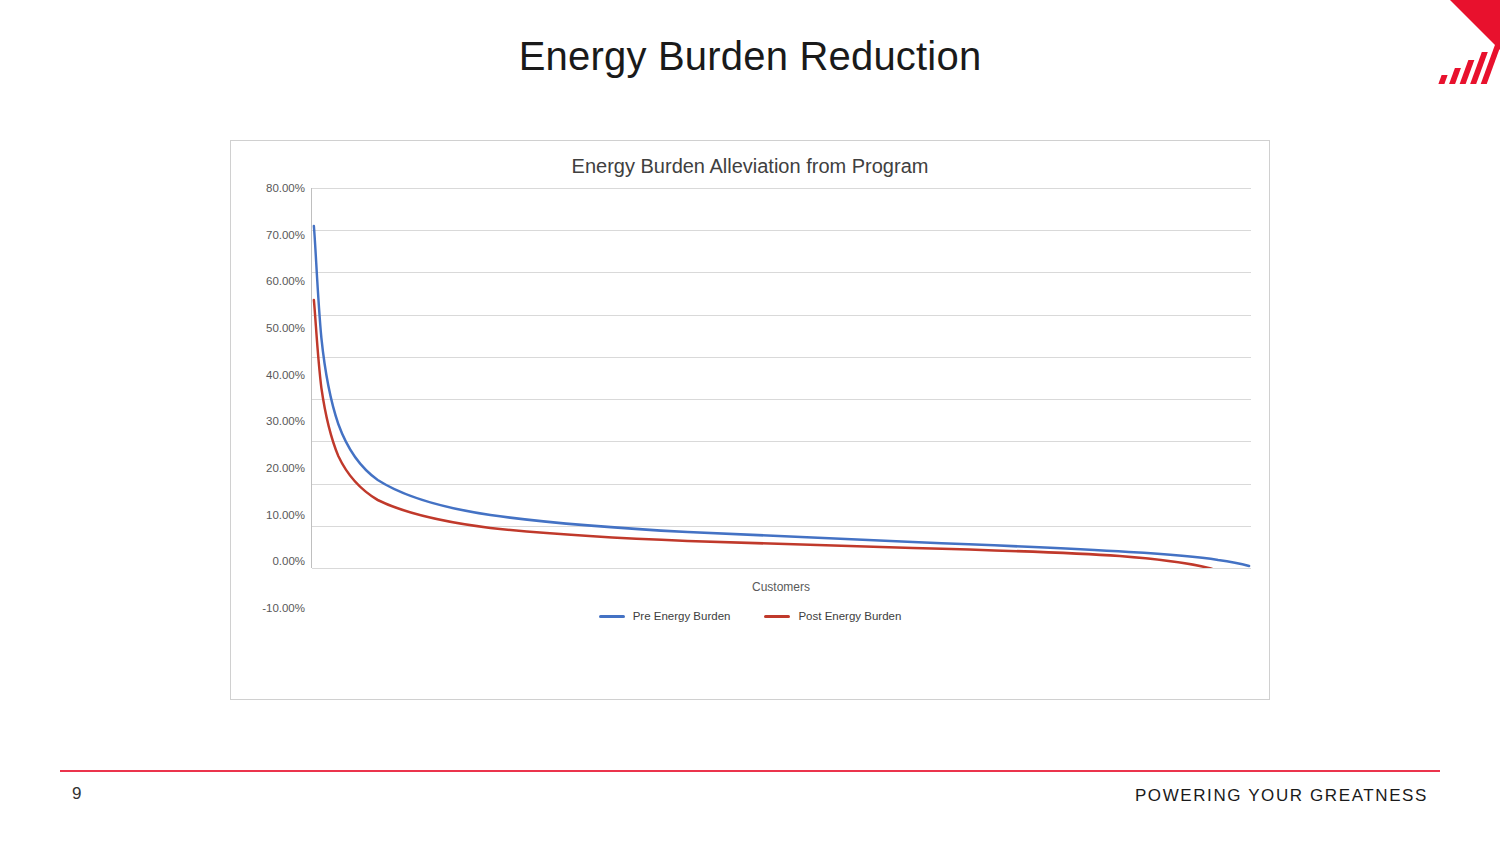Energy Burden Reduction
Energy Burden Alleviation from Program
80.00%
70.00%
60.00%
50.00%
40.00%
30.00%
20.00%
10.00%
0.00%
-10.00%
Customers
Pre Energy Burden
Post Energy Burden
9
POWERING YOUR GREATNESS